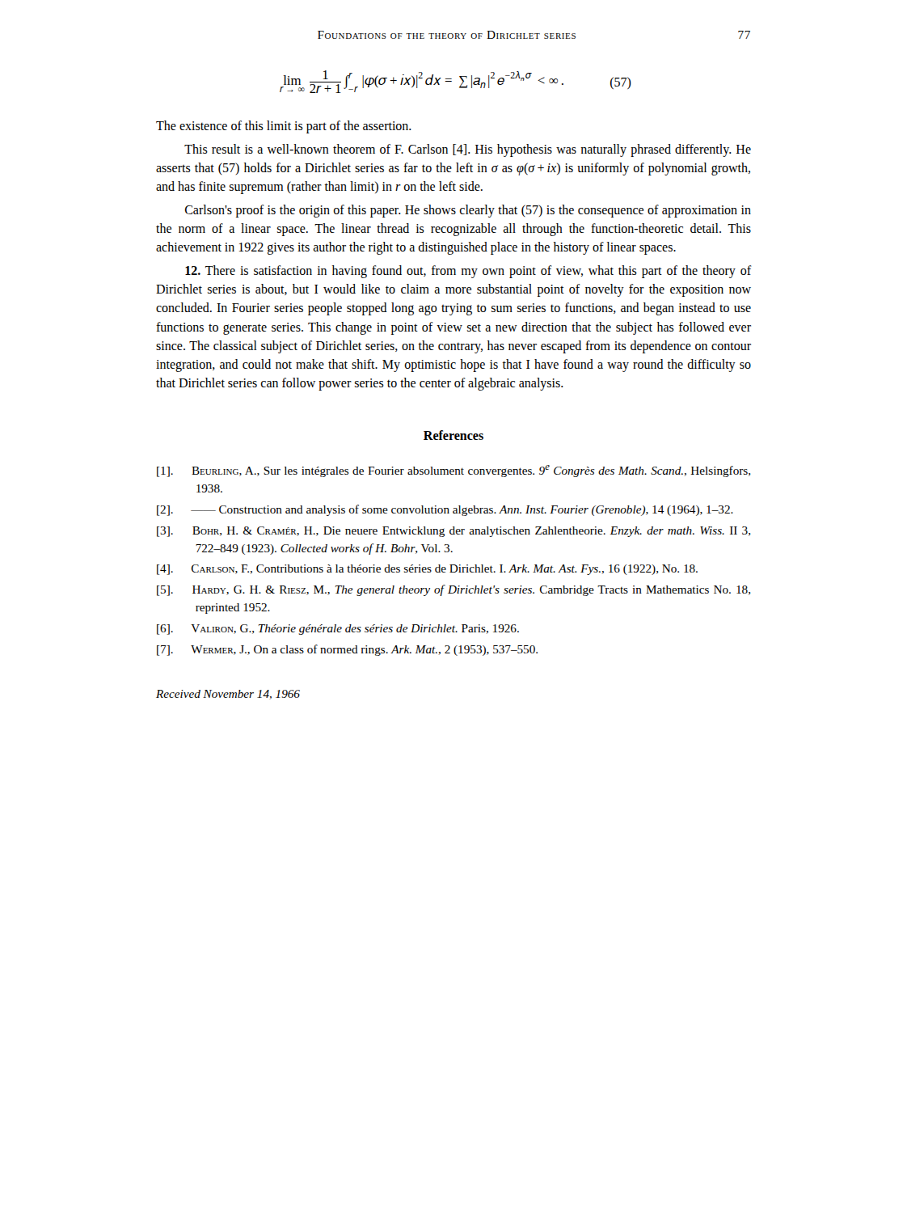Foundations of the theory of Dirichlet series 77
lim r→∞ 1 2r+1 ∫ −r r |φ(σ+ix)| 2 dx = ∑ |an| 2 e −2λnσ < ∞ .
(57)
The existence of this limit is part of the assertion.
This result is a well-known theorem of F. Carlson [4]. His hypothesis was naturally phrased differently. He asserts that (57) holds for a Dirichlet series as far to the left in σ as φ(σ + ix) is uniformly of polynomial growth, and has finite supremum (rather than limit) in r on the left side.
Carlson's proof is the origin of this paper. He shows clearly that (57) is the consequence of approximation in the norm of a linear space. The linear thread is recognizable all through the function-theoretic detail. This achievement in 1922 gives its author the right to a distinguished place in the history of linear spaces.
12. There is satisfaction in having found out, from my own point of view, what this part of the theory of Dirichlet series is about, but I would like to claim a more substantial point of novelty for the exposition now concluded. In Fourier series people stopped long ago trying to sum series to functions, and began instead to use functions to generate series. This change in point of view set a new direction that the subject has followed ever since. The classical subject of Dirichlet series, on the contrary, has never escaped from its dependence on contour integration, and could not make that shift. My optimistic hope is that I have found a way round the difficulty so that Dirichlet series can follow power series to the center of algebraic analysis.
References
[1]. Beurling, A., Sur les intégrales de Fourier absolument convergentes. 9e Congrès des Math. Scand., Helsingfors, 1938.
[2]. —— Construction and analysis of some convolution algebras. Ann. Inst. Fourier (Grenoble), 14 (1964), 1–32.
[3]. Bohr, H. & Cramér, H., Die neuere Entwicklung der analytischen Zahlentheorie. Enzyk. der math. Wiss. II 3, 722–849 (1923). Collected works of H. Bohr, Vol. 3.
[4]. Carlson, F., Contributions à la théorie des séries de Dirichlet. I. Ark. Mat. Ast. Fys., 16 (1922), No. 18.
[5]. Hardy, G. H. & Riesz, M., The general theory of Dirichlet's series. Cambridge Tracts in Mathematics No. 18, reprinted 1952.
[6]. Valiron, G., Théorie générale des séries de Dirichlet. Paris, 1926.
[7]. Wermer, J., On a class of normed rings. Ark. Mat., 2 (1953), 537–550.
Received November 14, 1966